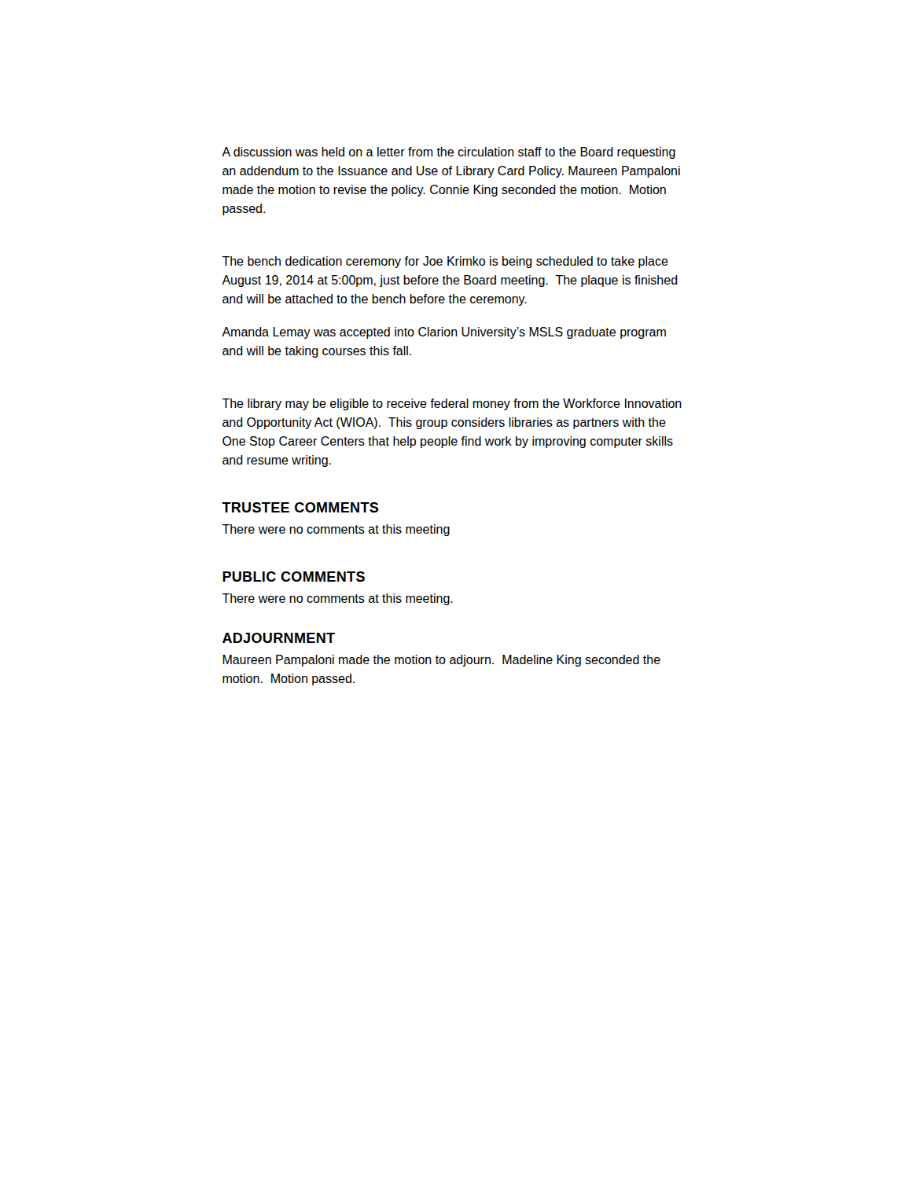A discussion was held on a letter from the circulation staff to the Board requesting an addendum to the Issuance and Use of Library Card Policy. Maureen Pampaloni made the motion to revise the policy. Connie King seconded the motion. Motion passed.
The bench dedication ceremony for Joe Krimko is being scheduled to take place August 19, 2014 at 5:00pm, just before the Board meeting. The plaque is finished and will be attached to the bench before the ceremony.
Amanda Lemay was accepted into Clarion University’s MSLS graduate program and will be taking courses this fall.
The library may be eligible to receive federal money from the Workforce Innovation and Opportunity Act (WIOA). This group considers libraries as partners with the One Stop Career Centers that help people find work by improving computer skills and resume writing.
TRUSTEE COMMENTS
There were no comments at this meeting
PUBLIC COMMENTS
There were no comments at this meeting.
ADJOURNMENT
Maureen Pampaloni made the motion to adjourn. Madeline King seconded the motion. Motion passed.